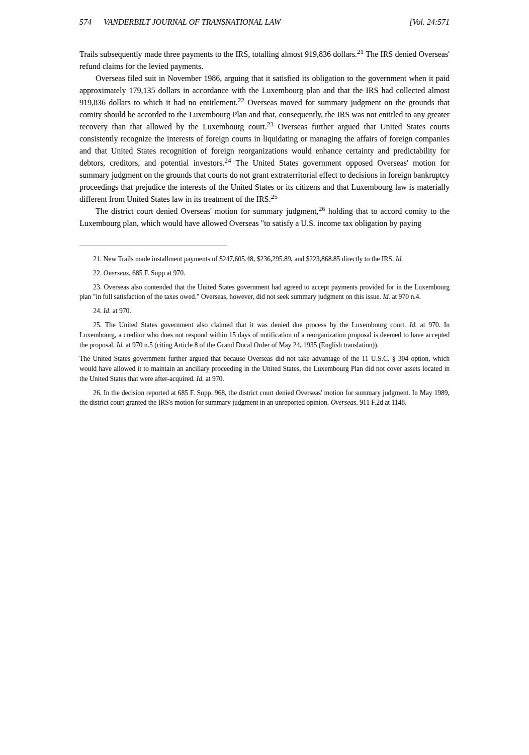574 VANDERBILT JOURNAL OF TRANSNATIONAL LAW [Vol. 24:571
Trails subsequently made three payments to the IRS, totalling almost 919,836 dollars.21 The IRS denied Overseas' refund claims for the levied payments.
Overseas filed suit in November 1986, arguing that it satisfied its obligation to the government when it paid approximately 179,135 dollars in accordance with the Luxembourg plan and that the IRS had collected almost 919,836 dollars to which it had no entitlement.22 Overseas moved for summary judgment on the grounds that comity should be accorded to the Luxembourg Plan and that, consequently, the IRS was not entitled to any greater recovery than that allowed by the Luxembourg court.23 Overseas further argued that United States courts consistently recognize the interests of foreign courts in liquidating or managing the affairs of foreign companies and that United States recognition of foreign reorganizations would enhance certainty and predictability for debtors, creditors, and potential investors.24 The United States government opposed Overseas' motion for summary judgment on the grounds that courts do not grant extraterritorial effect to decisions in foreign bankruptcy proceedings that prejudice the interests of the United States or its citizens and that Luxembourg law is materially different from United States law in its treatment of the IRS.25
The district court denied Overseas' motion for summary judgment,26 holding that to accord comity to the Luxembourg plan, which would have allowed Overseas "to satisfy a U.S. income tax obligation by paying
21. New Trails made installment payments of $247,605.48, $236,295.89, and $223,868.85 directly to the IRS. Id.
22. Overseas, 685 F. Supp at 970.
23. Overseas also contended that the United States government had agreed to accept payments provided for in the Luxembourg plan "in full satisfaction of the taxes owed." Overseas, however, did not seek summary judgment on this issue. Id. at 970 n.4.
24. Id. at 970.
25. The United States government also claimed that it was denied due process by the Luxembourg court. Id. at 970. In Luxembourg, a creditor who does not respond within 15 days of notification of a reorganization proposal is deemed to have accepted the proposal. Id. at 970 n.5 (citing Article 8 of the Grand Ducal Order of May 24, 1935 (English translation)).
The United States government further argued that because Overseas did not take advantage of the 11 U.S.C. § 304 option, which would have allowed it to maintain an ancillary proceeding in the United States, the Luxembourg Plan did not cover assets located in the United States that were after-acquired. Id. at 970.
26. In the decision reported at 685 F. Supp. 968, the district court denied Overseas' motion for summary judgment. In May 1989, the district court granted the IRS's motion for summary judgment in an unreported opinion. Overseas, 911 F.2d at 1148.